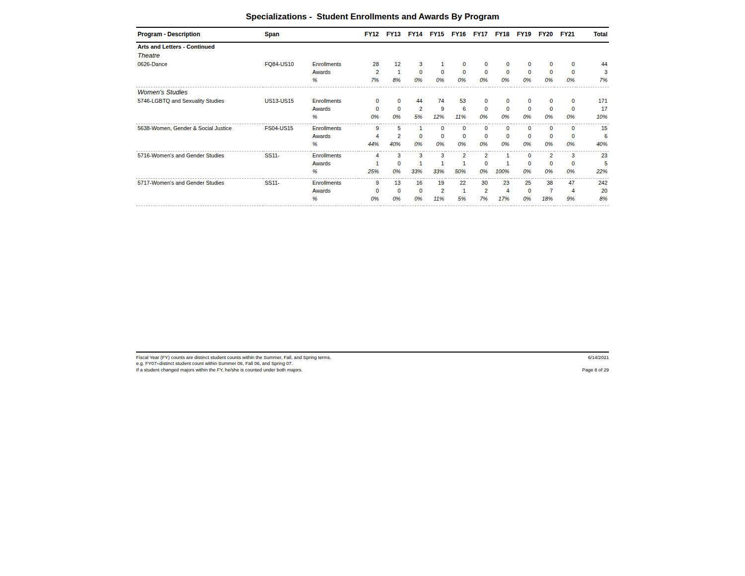Specializations - Student Enrollments and Awards By Program
| Program - Description | Span | | FY12 | FY13 | FY14 | FY15 | FY16 | FY17 | FY18 | FY19 | FY20 | FY21 | Total |
| --- | --- | --- | --- | --- | --- | --- | --- | --- | --- | --- | --- | --- | --- |
| Arts and Letters - Continued |
| Theatre |
| 0626-Dance | FQ84-US10 | Enrollments | 28 | 12 | 3 | 1 | 0 | 0 | 0 | 0 | 0 | 0 | 44 |
| | | Awards | 2 | 1 | 0 | 0 | 0 | 0 | 0 | 0 | 0 | 0 | 3 |
| | | % | 7% | 8% | 0% | 0% | 0% | 0% | 0% | 0% | 0% | 0% | 7% |
| Women's Studies |
| 5746-LGBTQ and Sexuality Studies | US13-US15 | Enrollments | 0 | 0 | 44 | 74 | 53 | 0 | 0 | 0 | 0 | 0 | 171 |
| | | Awards | 0 | 0 | 2 | 9 | 6 | 0 | 0 | 0 | 0 | 0 | 17 |
| | | % | 0% | 0% | 5% | 12% | 11% | 0% | 0% | 0% | 0% | 0% | 10% |
| 5638-Women, Gender & Social Justice | FS04-US15 | Enrollments | 9 | 5 | 1 | 0 | 0 | 0 | 0 | 0 | 0 | 0 | 15 |
| | | Awards | 4 | 2 | 0 | 0 | 0 | 0 | 0 | 0 | 0 | 0 | 6 |
| | | % | 44% | 40% | 0% | 0% | 0% | 0% | 0% | 0% | 0% | 0% | 40% |
| 5716-Women's and Gender Studies | SS11- | Enrollments | 4 | 3 | 3 | 3 | 2 | 2 | 1 | 0 | 2 | 3 | 23 |
| | | Awards | 1 | 0 | 1 | 1 | 1 | 0 | 1 | 0 | 0 | 0 | 5 |
| | | % | 25% | 0% | 33% | 33% | 50% | 0% | 100% | 0% | 0% | 0% | 22% |
| 5717-Women's and Gender Studies | SS11- | Enrollments | 9 | 13 | 16 | 19 | 22 | 30 | 23 | 25 | 38 | 47 | 242 |
| | | Awards | 0 | 0 | 0 | 2 | 1 | 2 | 4 | 0 | 7 | 4 | 20 |
| | | % | 0% | 0% | 0% | 11% | 5% | 7% | 17% | 0% | 18% | 9% | 8% |
Fiscal Year (FY) counts are distinct student counts within the Summer, Fall, and Spring terms.
e.g. FY07=distinct student count within Summer 06, Fall 06, and Spring 07.
If a student changed majors within the FY, he/she is counted under both majors.
6/14/2021
Page 8 of 29